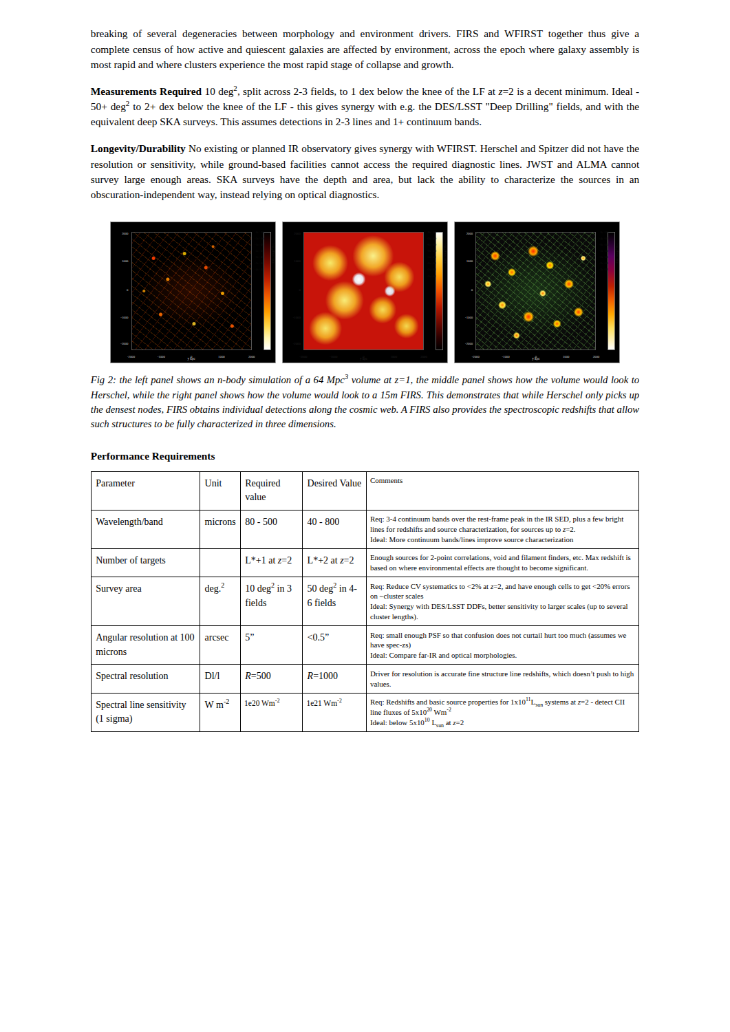breaking of several degeneracies between morphology and environment drivers. FIRS and WFIRST together thus give a complete census of how active and quiescent galaxies are affected by environment, across the epoch where galaxy assembly is most rapid and where clusters experience the most rapid stage of collapse and growth.
Measurements Required 10 deg2, split across 2-3 fields, to 1 dex below the knee of the LF at z=2 is a decent minimum. Ideal - 50+ deg2 to 2+ dex below the knee of the LF - this gives synergy with e.g. the DES/LSST "Deep Drilling" fields, and with the equivalent deep SKA surveys. This assumes detections in 2-3 lines and 1+ continuum bands.
Longevity/Durability No existing or planned IR observatory gives synergy with WFIRST. Herschel and Spitzer did not have the resolution or sensitivity, while ground-based facilities cannot access the required diagnostic lines. JWST and ALMA cannot survey large enough areas. SKA surveys have the depth and area, but lack the ability to characterize the sources in an obscuration-independent way, instead relying on optical diagnostics.
2000 1000 0 -1000 -2000
-2000 -1000 0 1000 2000 y kpc
0e+00
-5e+00
-1e+01
-2e+01
-2e+01
-3e+01
-4e+01
log10(Flux) mJy
2000 1000 0 -1000 -2000
-2000 -1000 0 1000 2000 y kpc
0e+00
-3e+00
-6e+00
-9e+00
-1e+01
-2e+01
-2e+01
-2e+01
log10(Flux) mJy
2000 1000 0 -1000 -2000
-2000 -1000 0 1000 2000 y kpc
0e+00
-4e+00
-8e+00
-1e+01
-2e+01
-2e+01
-3e+01
log10(Flux) mJy
Fig 2: the left panel shows an n-body simulation of a 64 Mpc3 volume at z=1, the middle panel shows how the volume would look to Herschel, while the right panel shows how the volume would look to a 15m FIRS. This demonstrates that while Herschel only picks up the densest nodes, FIRS obtains individual detections along the cosmic web. A FIRS also provides the spectroscopic redshifts that allow such structures to be fully characterized in three dimensions.
Performance Requirements
| Parameter | Unit | Required value | Desired Value | Comments |
| --- | --- | --- | --- | --- |
| Wavelength/band | microns | 80 - 500 | 40 - 800 | Req: 3-4 continuum bands over the rest-frame peak in the IR SED, plus a few bright lines for redshifts and source characterization, for sources up to z =2. Ideal: More continuum bands/lines improve source characterization |
| Number of targets | | L*+1 at z =2 | L*+2 at z =2 | Enough sources for 2-point correlations, void and filament finders, etc. Max redshift is based on where environmental effects are thought to become significant. |
| Survey area | deg. 2 | 10 deg 2 in 3 fields | 50 deg 2 in 4-6 fields | Req: Reduce CV systematics to <2% at z =2, and have enough cells to get <20% errors on ~cluster scales Ideal: Synergy with DES/LSST DDFs, better sensitivity to larger scales (up to several cluster lengths). |
| Angular resolution at 100 microns | arcsec | 5” | <0.5” | Req: small enough PSF so that confusion does not curtail hurt too much (assumes we have spec-zs) Ideal: Compare far-IR and optical morphologies. |
| Spectral resolution | Dl/l | R =500 | R =1000 | Driver for resolution is accurate fine structure line redshifts, which doesn’t push to high values. |
| Spectral line sensitivity (1 sigma) | W m -2 | 1e20 Wm -2 | 1e21 Wm -2 | Req: Redshifts and basic source properties for 1x10 11 L sun systems at z =2 - detect CII line fluxes of 5x10 20 Wm -2 Ideal: below 5x10 10 L sun at z =2 |